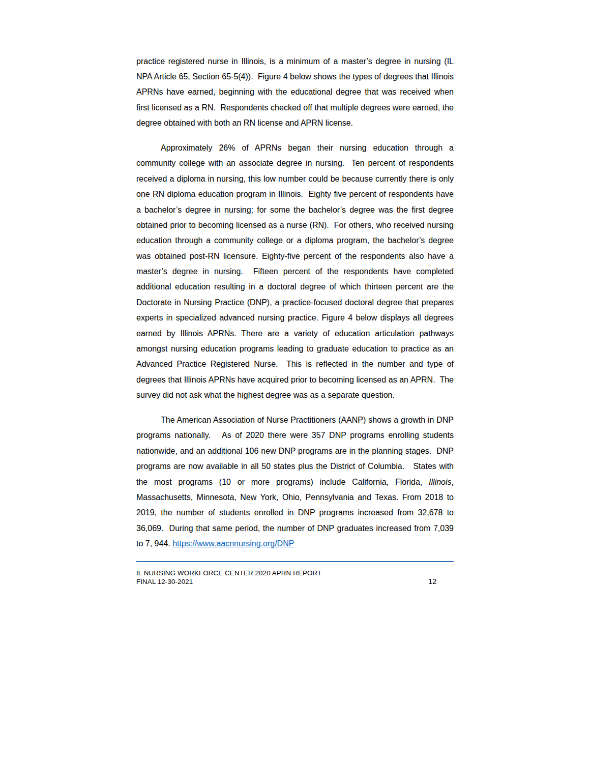practice registered nurse in Illinois, is a minimum of a master’s degree in nursing (IL NPA Article 65, Section 65-5(4)). Figure 4 below shows the types of degrees that Illinois APRNs have earned, beginning with the educational degree that was received when first licensed as a RN. Respondents checked off that multiple degrees were earned, the degree obtained with both an RN license and APRN license.
Approximately 26% of APRNs began their nursing education through a community college with an associate degree in nursing. Ten percent of respondents received a diploma in nursing, this low number could be because currently there is only one RN diploma education program in Illinois. Eighty five percent of respondents have a bachelor’s degree in nursing; for some the bachelor’s degree was the first degree obtained prior to becoming licensed as a nurse (RN). For others, who received nursing education through a community college or a diploma program, the bachelor’s degree was obtained post-RN licensure. Eighty-five percent of the respondents also have a master’s degree in nursing. Fifteen percent of the respondents have completed additional education resulting in a doctoral degree of which thirteen percent are the Doctorate in Nursing Practice (DNP), a practice-focused doctoral degree that prepares experts in specialized advanced nursing practice. Figure 4 below displays all degrees earned by Illinois APRNs. There are a variety of education articulation pathways amongst nursing education programs leading to graduate education to practice as an Advanced Practice Registered Nurse. This is reflected in the number and type of degrees that Illinois APRNs have acquired prior to becoming licensed as an APRN. The survey did not ask what the highest degree was as a separate question.
The American Association of Nurse Practitioners (AANP) shows a growth in DNP programs nationally. As of 2020 there were 357 DNP programs enrolling students nationwide, and an additional 106 new DNP programs are in the planning stages. DNP programs are now available in all 50 states plus the District of Columbia. States with the most programs (10 or more programs) include California, Florida, Illinois, Massachusetts, Minnesota, New York, Ohio, Pennsylvania and Texas. From 2018 to 2019, the number of students enrolled in DNP programs increased from 32,678 to 36,069. During that same period, the number of DNP graduates increased from 7,039 to 7, 944. https://www.aacnnursing.org/DNP
IL Nursing Workforce Center 2020 APRN Report
Final 12-30-2021
12